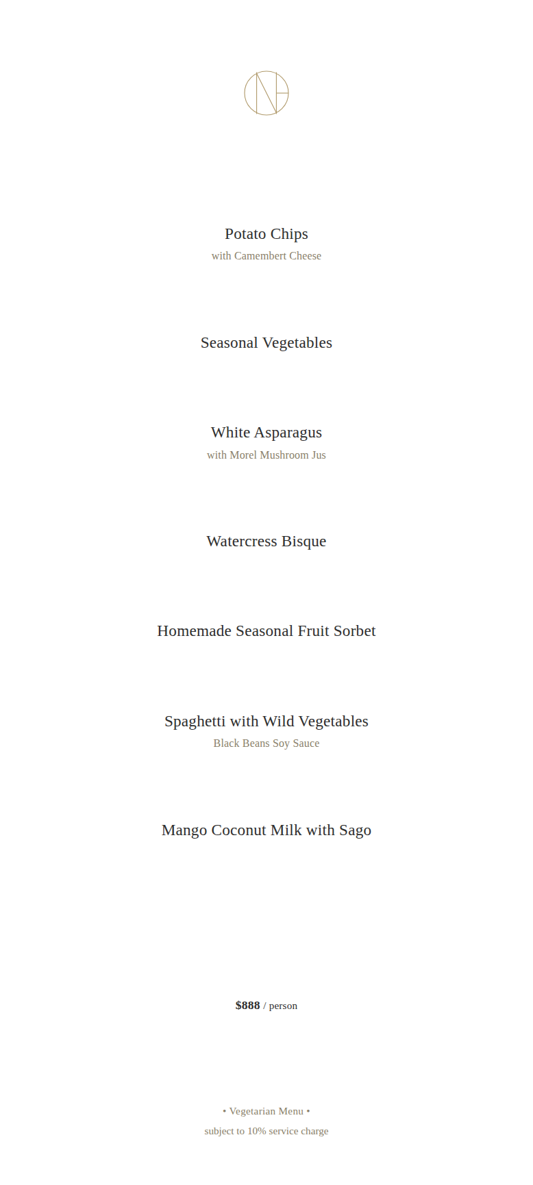Potato Chipswith Camembert Cheese
Seasonal Vegetables
White Asparaguswith Morel Mushroom Jus
Watercress Bisque
Homemade Seasonal Fruit Sorbet
Spaghetti with Wild VegetablesBlack Beans Soy Sauce
Mango Coconut Milk with Sago
$888 / person
• Vegetarian Menu •
subject to 10% service charge